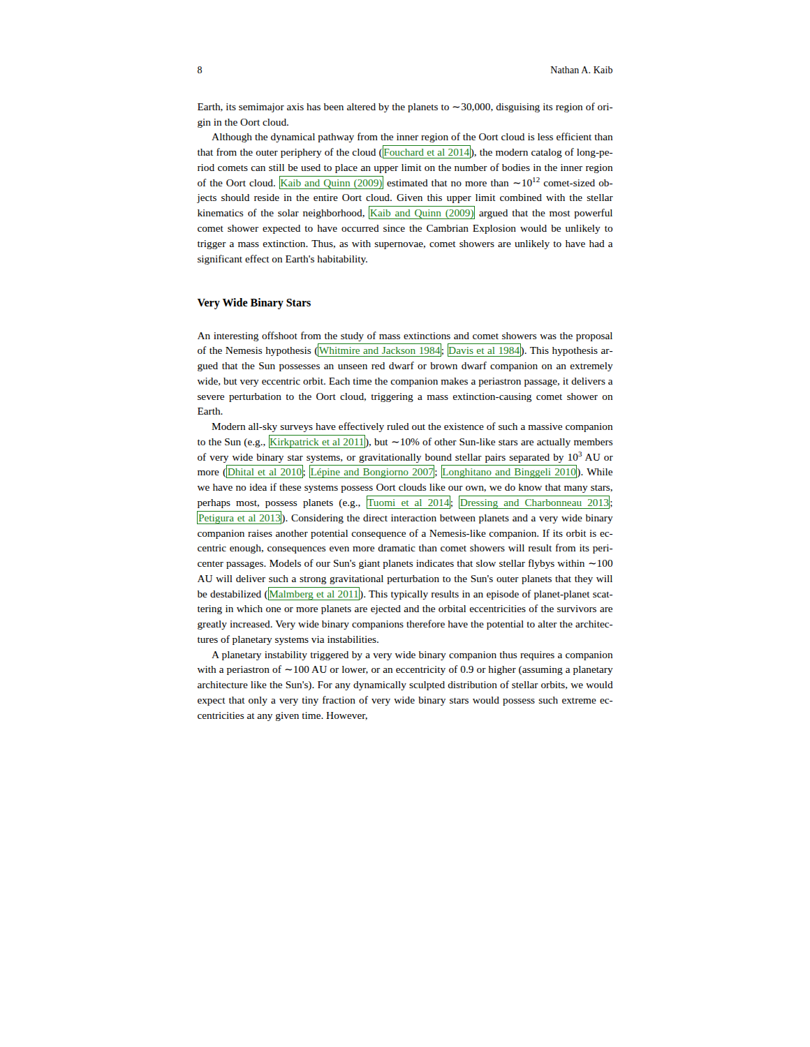8 Nathan A. Kaib
Earth, its semimajor axis has been altered by the planets to ∼30,000, disguising its region of origin in the Oort cloud.
Although the dynamical pathway from the inner region of the Oort cloud is less efficient than that from the outer periphery of the cloud (Fouchard et al 2014), the modern catalog of long-period comets can still be used to place an upper limit on the number of bodies in the inner region of the Oort cloud. Kaib and Quinn (2009) estimated that no more than ∼1012 comet-sized objects should reside in the entire Oort cloud. Given this upper limit combined with the stellar kinematics of the solar neighborhood, Kaib and Quinn (2009) argued that the most powerful comet shower expected to have occurred since the Cambrian Explosion would be unlikely to trigger a mass extinction. Thus, as with supernovae, comet showers are unlikely to have had a significant effect on Earth's habitability.
Very Wide Binary Stars
An interesting offshoot from the study of mass extinctions and comet showers was the proposal of the Nemesis hypothesis (Whitmire and Jackson 1984; Davis et al 1984). This hypothesis argued that the Sun possesses an unseen red dwarf or brown dwarf companion on an extremely wide, but very eccentric orbit. Each time the companion makes a periastron passage, it delivers a severe perturbation to the Oort cloud, triggering a mass extinction-causing comet shower on Earth.
Modern all-sky surveys have effectively ruled out the existence of such a massive companion to the Sun (e.g., Kirkpatrick et al 2011), but ∼10% of other Sun-like stars are actually members of very wide binary star systems, or gravitationally bound stellar pairs separated by 103 AU or more (Dhital et al 2010; Lépine and Bongiorno 2007; Longhitano and Binggeli 2010). While we have no idea if these systems possess Oort clouds like our own, we do know that many stars, perhaps most, possess planets (e.g., Tuomi et al 2014; Dressing and Charbonneau 2013; Petigura et al 2013). Considering the direct interaction between planets and a very wide binary companion raises another potential consequence of a Nemesis-like companion. If its orbit is eccentric enough, consequences even more dramatic than comet showers will result from its pericenter passages. Models of our Sun's giant planets indicates that slow stellar flybys within ∼100 AU will deliver such a strong gravitational perturbation to the Sun's outer planets that they will be destabilized (Malmberg et al 2011). This typically results in an episode of planet-planet scattering in which one or more planets are ejected and the orbital eccentricities of the survivors are greatly increased. Very wide binary companions therefore have the potential to alter the architectures of planetary systems via instabilities.
A planetary instability triggered by a very wide binary companion thus requires a companion with a periastron of ∼100 AU or lower, or an eccentricity of 0.9 or higher (assuming a planetary architecture like the Sun's). For any dynamically sculpted distribution of stellar orbits, we would expect that only a very tiny fraction of very wide binary stars would possess such extreme eccentricities at any given time. However,